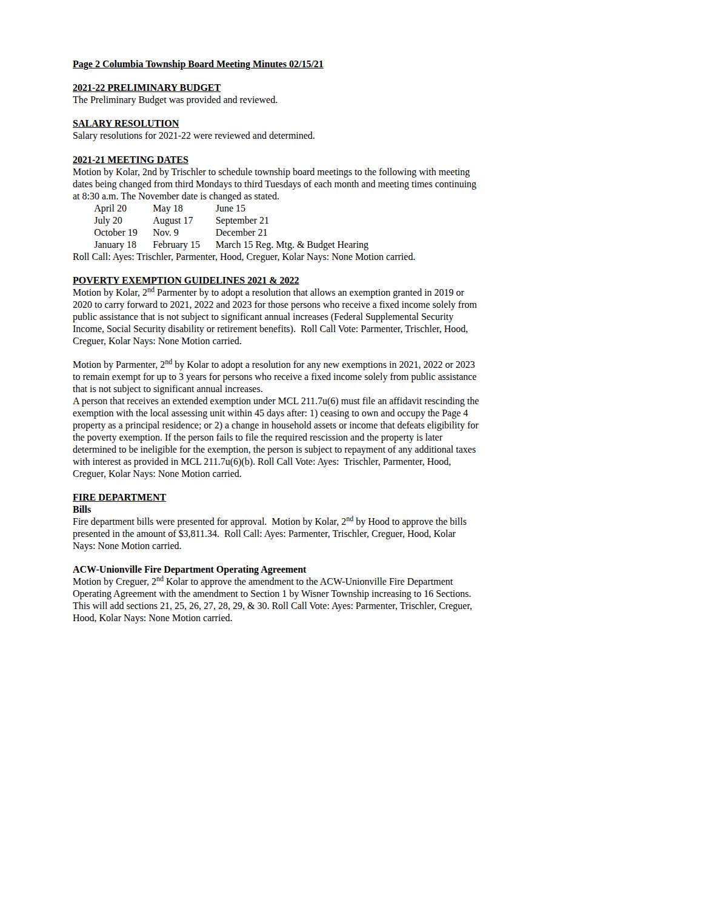Page 2 Columbia Township Board Meeting Minutes 02/15/21
2021-22 PRELIMINARY BUDGET
The Preliminary Budget was provided and reviewed.
SALARY RESOLUTION
Salary resolutions for 2021-22 were reviewed and determined.
2021-21 MEETING DATES
Motion by Kolar, 2nd by Trischler to schedule township board meetings to the following with meeting dates being changed from third Mondays to third Tuesdays of each month and meeting times continuing at 8:30 a.m. The November date is changed as stated.
| April 20 | May 18 | June 15 |
| July 20 | August 17 | September 21 |
| October 19 | Nov. 9 | December 21 |
| January 18 | February 15 | March 15 Reg. Mtg. & Budget Hearing |
Roll Call: Ayes: Trischler, Parmenter, Hood, Creguer, Kolar Nays: None Motion carried.
POVERTY EXEMPTION GUIDELINES 2021 & 2022
Motion by Kolar, 2nd Parmenter by to adopt a resolution that allows an exemption granted in 2019 or 2020 to carry forward to 2021, 2022 and 2023 for those persons who receive a fixed income solely from public assistance that is not subject to significant annual increases (Federal Supplemental Security Income, Social Security disability or retirement benefits). Roll Call Vote: Parmenter, Trischler, Hood, Creguer, Kolar Nays: None Motion carried.
Motion by Parmenter, 2nd by Kolar to adopt a resolution for any new exemptions in 2021, 2022 or 2023 to remain exempt for up to 3 years for persons who receive a fixed income solely from public assistance that is not subject to significant annual increases.
A person that receives an extended exemption under MCL 211.7u(6) must file an affidavit rescinding the exemption with the local assessing unit within 45 days after: 1) ceasing to own and occupy the Page 4 property as a principal residence; or 2) a change in household assets or income that defeats eligibility for the poverty exemption. If the person fails to file the required rescission and the property is later determined to be ineligible for the exemption, the person is subject to repayment of any additional taxes with interest as provided in MCL 211.7u(6)(b). Roll Call Vote: Ayes: Trischler, Parmenter, Hood, Creguer, Kolar Nays: None Motion carried.
FIRE DEPARTMENT
Bills
Fire department bills were presented for approval. Motion by Kolar, 2nd by Hood to approve the bills presented in the amount of $3,811.34. Roll Call: Ayes: Parmenter, Trischler, Creguer, Hood, Kolar Nays: None Motion carried.
ACW-Unionville Fire Department Operating Agreement
Motion by Creguer, 2nd Kolar to approve the amendment to the ACW-Unionville Fire Department Operating Agreement with the amendment to Section 1 by Wisner Township increasing to 16 Sections. This will add sections 21, 25, 26, 27, 28, 29, & 30. Roll Call Vote: Ayes: Parmenter, Trischler, Creguer, Hood, Kolar Nays: None Motion carried.